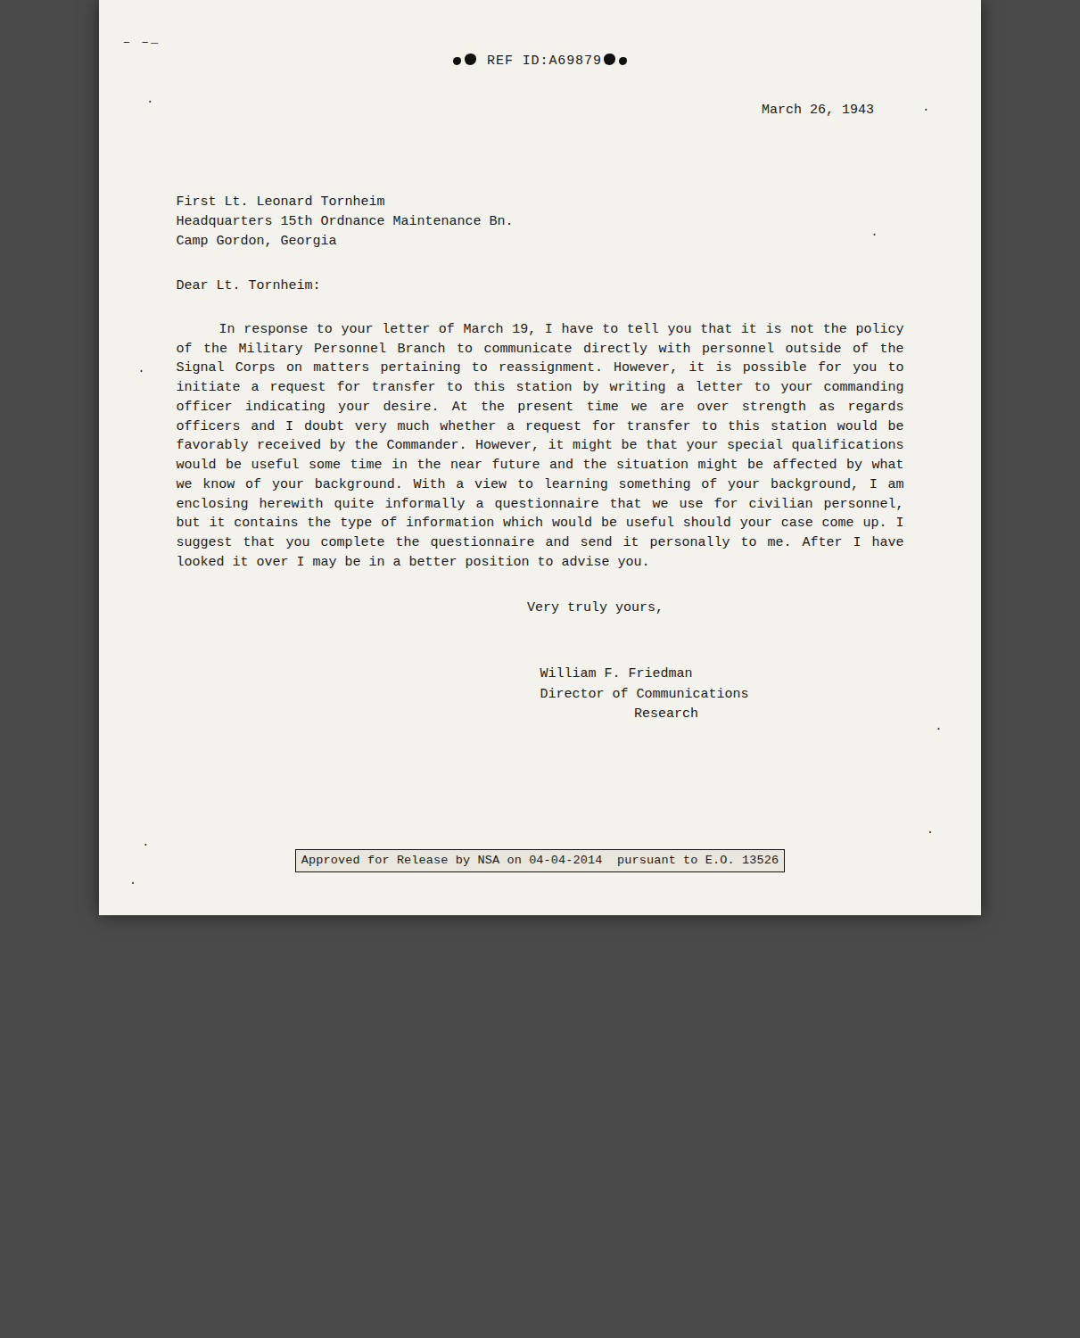− −—
REF ID:A69879
.
.
.
.
.
.
.
.
March 26, 1943
First Lt. Leonard Tornheim
Headquarters 15th Ordnance Maintenance Bn.
Camp Gordon, Georgia
Dear Lt. Tornheim:
In response to your letter of March 19, I have to tell you that it is not the policy of the Military Personnel Branch to communicate directly with personnel outside of the Signal Corps on matters pertaining to reassignment. However, it is possible for you to initiate a request for transfer to this station by writing a letter to your commanding officer indicating your desire. At the present time we are over strength as regards officers and I doubt very much whether a request for transfer to this station would be favorably received by the Commander. However, it might be that your special qualifications would be useful some time in the near future and the situation might be affected by what we know of your background. With a view to learning something of your background, I am enclosing herewith quite informally a questionnaire that we use for civilian personnel, but it contains the type of information which would be useful should your case come up. I suggest that you complete the questionnaire and send it personally to me. After I have looked it over I may be in a better position to advise you.
Very truly yours,
William F. Friedman
Director of Communications
Research
Approved for Release by NSA on 04-04-2014 pursuant to E.O. 13526